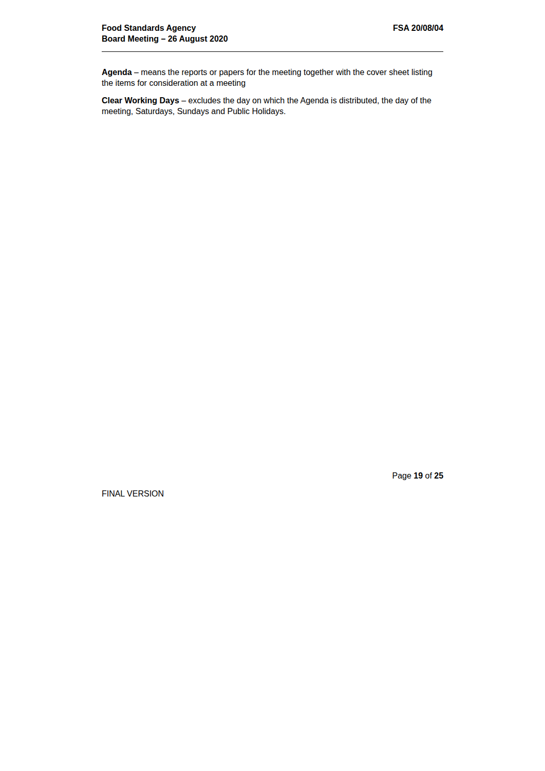Food Standards Agency
Board Meeting – 26 August 2020
FSA 20/08/04
Agenda – means the reports or papers for the meeting together with the cover sheet listing the items for consideration at a meeting
Clear Working Days – excludes the day on which the Agenda is distributed, the day of the meeting, Saturdays, Sundays and Public Holidays.
Page 19 of 25
FINAL VERSION